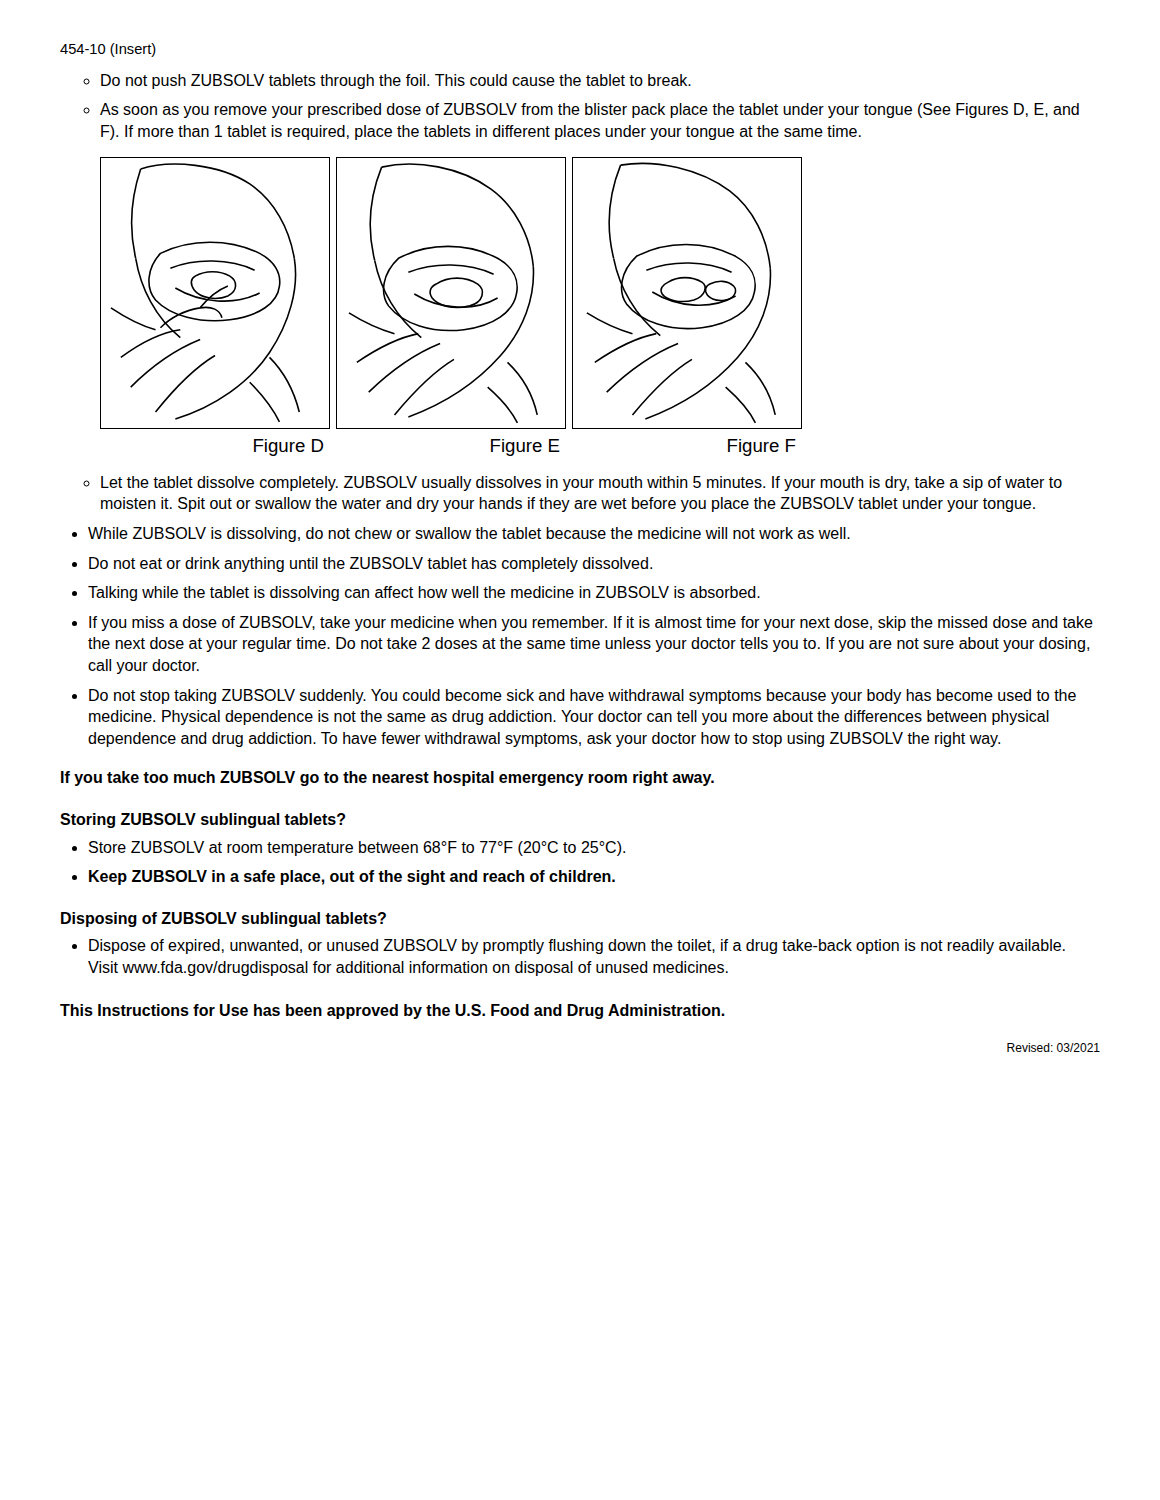454-10 (Insert)
Do not push ZUBSOLV tablets through the foil. This could cause the tablet to break.
As soon as you remove your prescribed dose of ZUBSOLV from the blister pack place the tablet under your tongue (See Figures D, E, and F). If more than 1 tablet is required, place the tablets in different places under your tongue at the same time.
Figure D
Figure E
Figure F
Let the tablet dissolve completely. ZUBSOLV usually dissolves in your mouth within 5 minutes. If your mouth is dry, take a sip of water to moisten it. Spit out or swallow the water and dry your hands if they are wet before you place the ZUBSOLV tablet under your tongue.
While ZUBSOLV is dissolving, do not chew or swallow the tablet because the medicine will not work as well.
Do not eat or drink anything until the ZUBSOLV tablet has completely dissolved.
Talking while the tablet is dissolving can affect how well the medicine in ZUBSOLV is absorbed.
If you miss a dose of ZUBSOLV, take your medicine when you remember. If it is almost time for your next dose, skip the missed dose and take the next dose at your regular time. Do not take 2 doses at the same time unless your doctor tells you to. If you are not sure about your dosing, call your doctor.
Do not stop taking ZUBSOLV suddenly. You could become sick and have withdrawal symptoms because your body has become used to the medicine. Physical dependence is not the same as drug addiction. Your doctor can tell you more about the differences between physical dependence and drug addiction. To have fewer withdrawal symptoms, ask your doctor how to stop using ZUBSOLV the right way.
If you take too much ZUBSOLV go to the nearest hospital emergency room right away.
Storing ZUBSOLV sublingual tablets?
Store ZUBSOLV at room temperature between 68°F to 77°F (20°C to 25°C).
Keep ZUBSOLV in a safe place, out of the sight and reach of children.
Disposing of ZUBSOLV sublingual tablets?
Dispose of expired, unwanted, or unused ZUBSOLV by promptly flushing down the toilet, if a drug take-back option is not readily available. Visit www.fda.gov/drugdisposal for additional information on disposal of unused medicines.
This Instructions for Use has been approved by the U.S. Food and Drug Administration.
Revised: 03/2021